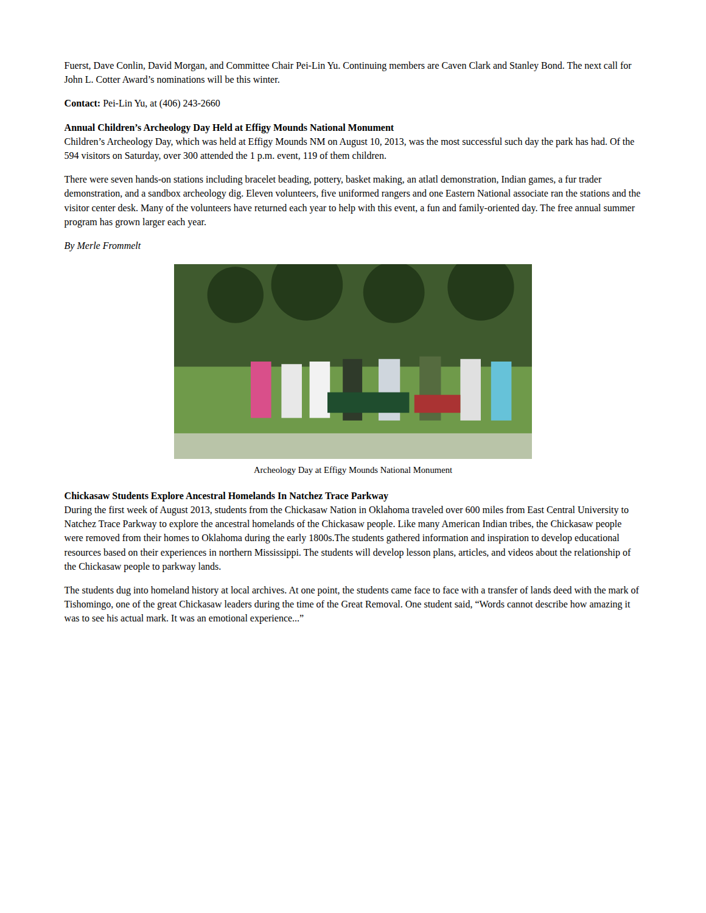Fuerst, Dave Conlin, David Morgan, and Committee Chair Pei-Lin Yu. Continuing members are Caven Clark and Stanley Bond. The next call for John L. Cotter Award’s nominations will be this winter.
Contact: Pei-Lin Yu, at (406) 243-2660
Annual Children’s Archeology Day Held at Effigy Mounds National Monument
Children’s Archeology Day, which was held at Effigy Mounds NM on August 10, 2013, was the most successful such day the park has had. Of the 594 visitors on Saturday, over 300 attended the 1 p.m. event, 119 of them children.
There were seven hands-on stations including bracelet beading, pottery, basket making, an atlatl demonstration, Indian games, a fur trader demonstration, and a sandbox archeology dig. Eleven volunteers, five uniformed rangers and one Eastern National associate ran the stations and the visitor center desk. Many of the volunteers have returned each year to help with this event, a fun and family-oriented day. The free annual summer program has grown larger each year.
By Merle Frommelt
Archeology Day at Effigy Mounds National Monument
Chickasaw Students Explore Ancestral Homelands In Natchez Trace Parkway
During the first week of August 2013, students from the Chickasaw Nation in Oklahoma traveled over 600 miles from East Central University to Natchez Trace Parkway to explore the ancestral homelands of the Chickasaw people. Like many American Indian tribes, the Chickasaw people were removed from their homes to Oklahoma during the early 1800s.The students gathered information and inspiration to develop educational resources based on their experiences in northern Mississippi. The students will develop lesson plans, articles, and videos about the relationship of the Chickasaw people to parkway lands.
The students dug into homeland history at local archives. At one point, the students came face to face with a transfer of lands deed with the mark of Tishomingo, one of the great Chickasaw leaders during the time of the Great Removal. One student said, “Words cannot describe how amazing it was to see his actual mark. It was an emotional experience...”